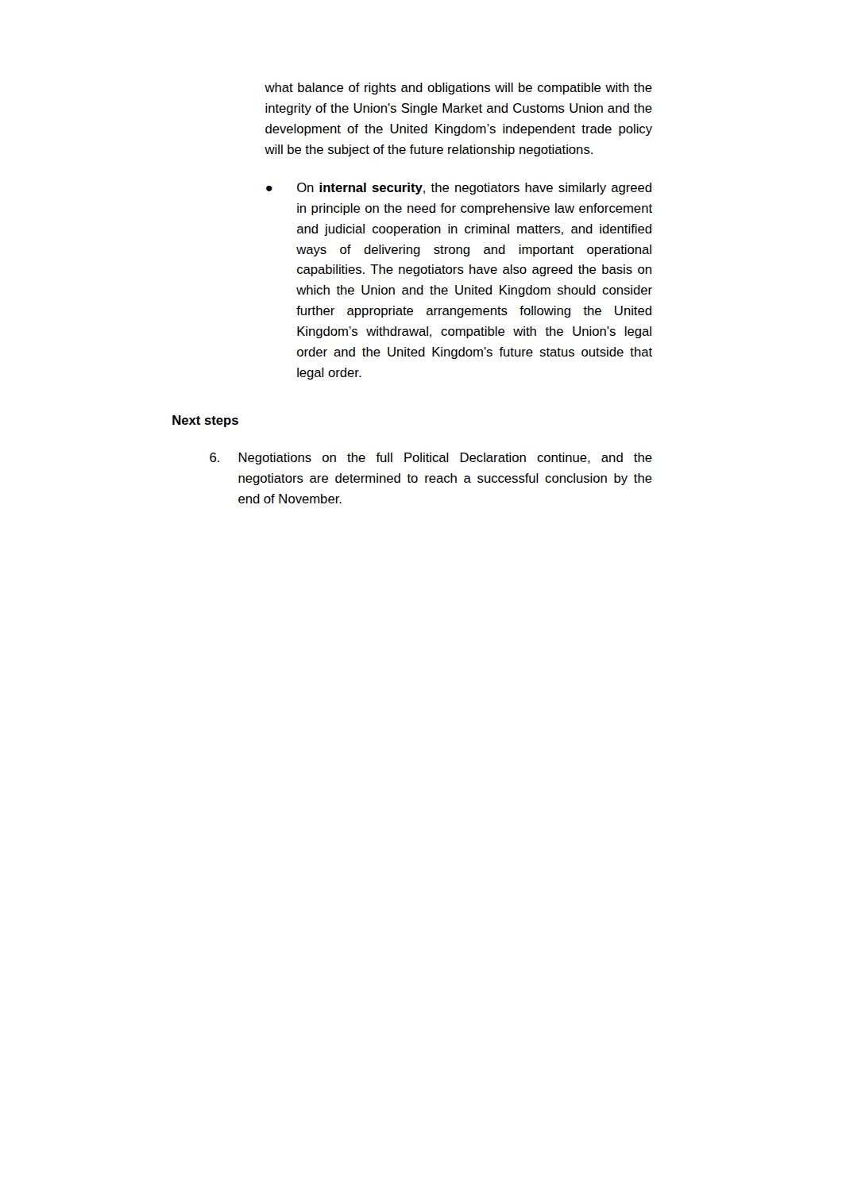what balance of rights and obligations will be compatible with the integrity of the Union's Single Market and Customs Union and the development of the United Kingdom’s independent trade policy will be the subject of the future relationship negotiations.
●On internal security, the negotiators have similarly agreed in principle on the need for comprehensive law enforcement and judicial cooperation in criminal matters, and identified ways of delivering strong and important operational capabilities. The negotiators have also agreed the basis on which the Union and the United Kingdom should consider further appropriate arrangements following the United Kingdom’s withdrawal, compatible with the Union's legal order and the United Kingdom's future status outside that legal order.
Next steps
6. Negotiations on the full Political Declaration continue, and the negotiators are determined to reach a successful conclusion by the end of November.